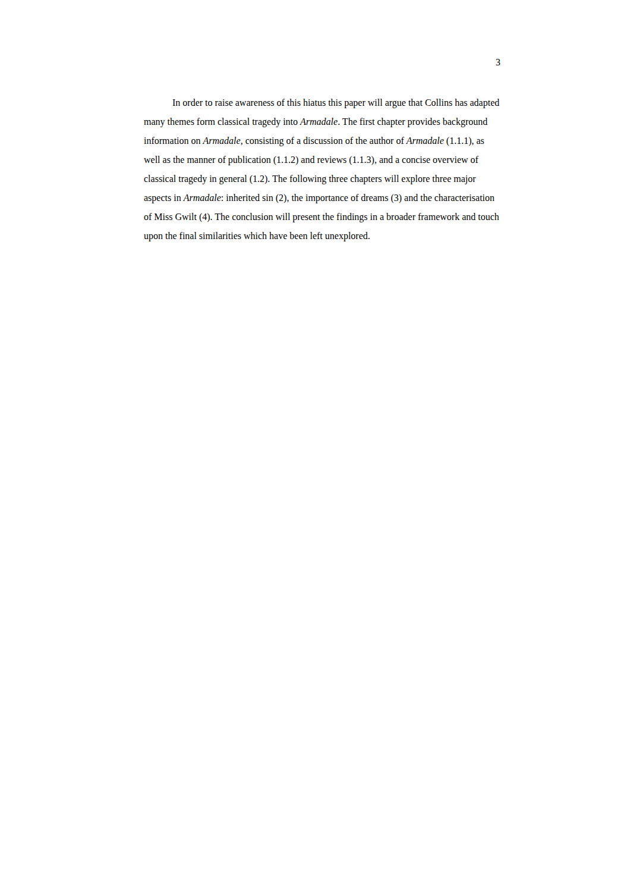3
In order to raise awareness of this hiatus this paper will argue that Collins has adapted many themes form classical tragedy into Armadale. The first chapter provides background information on Armadale, consisting of a discussion of the author of Armadale (1.1.1), as well as the manner of publication (1.1.2) and reviews (1.1.3), and a concise overview of classical tragedy in general (1.2). The following three chapters will explore three major aspects in Armadale: inherited sin (2), the importance of dreams (3) and the characterisation of Miss Gwilt (4). The conclusion will present the findings in a broader framework and touch upon the final similarities which have been left unexplored.